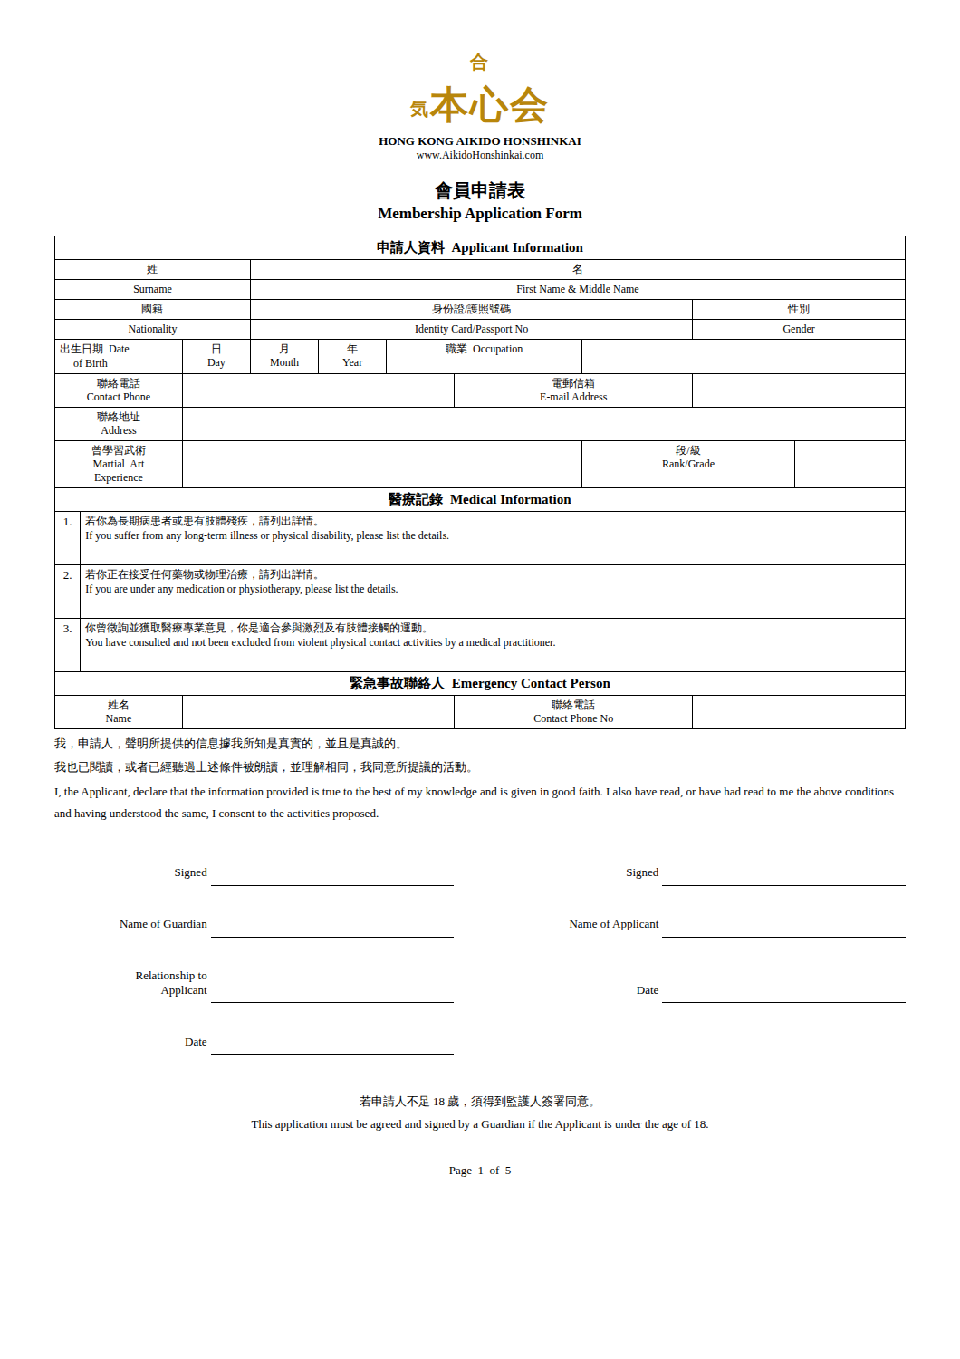合
気本心会
HONG KONG AIKIDO HONSHINKAI
www.AikidoHonshinkai.com
會員申請表
Membership Application Form
| 申請人資料 Applicant Information |
| 姓 | 名 |
| Surname | First Name & Middle Name |
| 國籍 | 身份證/護照號碼 | 性別 |
| Nationality | Identity Card/Passport No | Gender |
| 出生日期 Date of Birth | 日 Day | 月 Month | 年 Year | 職業 Occupation | |
| 聯絡電話 Contact Phone | | 電郵信箱 E-mail Address | |
| 聯絡地址 Address | |
| 曾學習武術 Martial Art Experience | | 段/級 Rank/Grade | |
| 醫療記錄 Medical Information |
| 1. | 若你為長期病患者或患有肢體殘疾，請列出詳情。 If you suffer from any long-term illness or physical disability, please list the details. |
| 2. | 若你正在接受任何藥物或物理治療，請列出詳情。 If you are under any medication or physiotherapy, please list the details. |
| 3. | 你曾徵詢並獲取醫療專業意見，你是適合參與激烈及有肢體接觸的運動。 You have consulted and not been excluded from violent physical contact activities by a medical practitioner. |
| 緊急事故聯絡人 Emergency Contact Person |
| 姓名 Name | | 聯絡電話 Contact Phone No | |
我，申請人，聲明所提供的信息據我所知是真實的，並且是真誠的。
我也已閱讀，或者已經聽過上述條件被朗讀，並理解相同，我同意所提議的活動。
I, the Applicant, declare that the information provided is true to the best of my knowledge and is given in good faith. I also have read, or have had read to me the above conditions and having understood the same, I consent to the activities proposed.
| Signed | | | Signed | |
| Name of Guardian | | | Name of Applicant | |
| Relationship to Applicant | | | Date | |
| Date | | | | |
若申請人不足 18 歲，須得到監護人簽署同意。
This application must be agreed and signed by a Guardian if the Applicant is under the age of 18.
Page 1 of 5